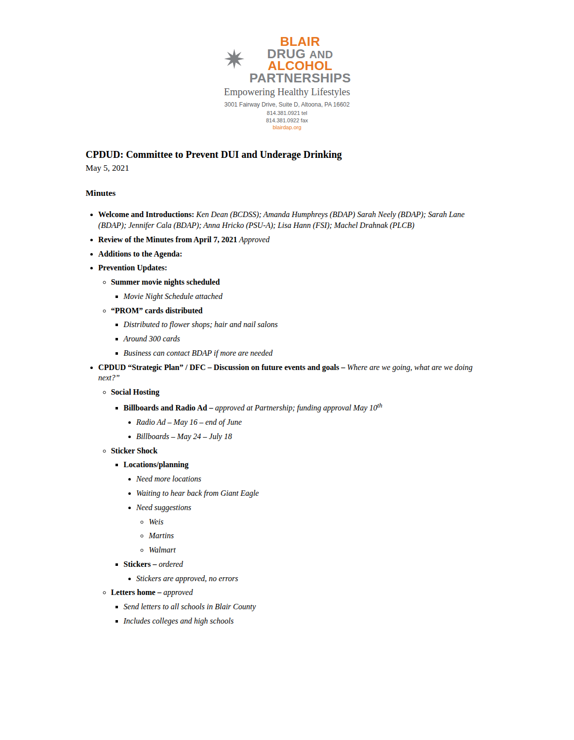✷ Blair Drug and Alcohol Partnerships
Empowering Healthy Lifestyles
3001 Fairway Drive, Suite D, Altoona, PA 16602
814.381.0921 tel
814.381.0922 fax
blairdap.org
CPDUD: Committee to Prevent DUI and Underage Drinking
May 5, 2021
Minutes
Welcome and Introductions: Ken Dean (BCDSS); Amanda Humphreys (BDAP) Sarah Neely (BDAP); Sarah Lane (BDAP); Jennifer Cala (BDAP); Anna Hricko (PSU-A); Lisa Hann (FSI); Machel Drahnak (PLCB)
Review of the Minutes from April 7, 2021 Approved
Additions to the Agenda:
Prevention Updates:
Summer movie nights scheduled
Movie Night Schedule attached
“PROM” cards distributed
Distributed to flower shops; hair and nail salons
Around 300 cards
Business can contact BDAP if more are needed
CPDUD “Strategic Plan” / DFC – Discussion on future events and goals – Where are we going, what are we doing next?”
Social Hosting
Billboards and Radio Ad – approved at Partnership; funding approval May 10th
Radio Ad – May 16 – end of June
Billboards – May 24 – July 18
Sticker Shock
Locations/planning
Need more locations
Waiting to hear back from Giant Eagle
Need suggestions
Weis
Martins
Walmart
Stickers – ordered
Stickers are approved, no errors
Letters home – approved
Send letters to all schools in Blair County
Includes colleges and high schools